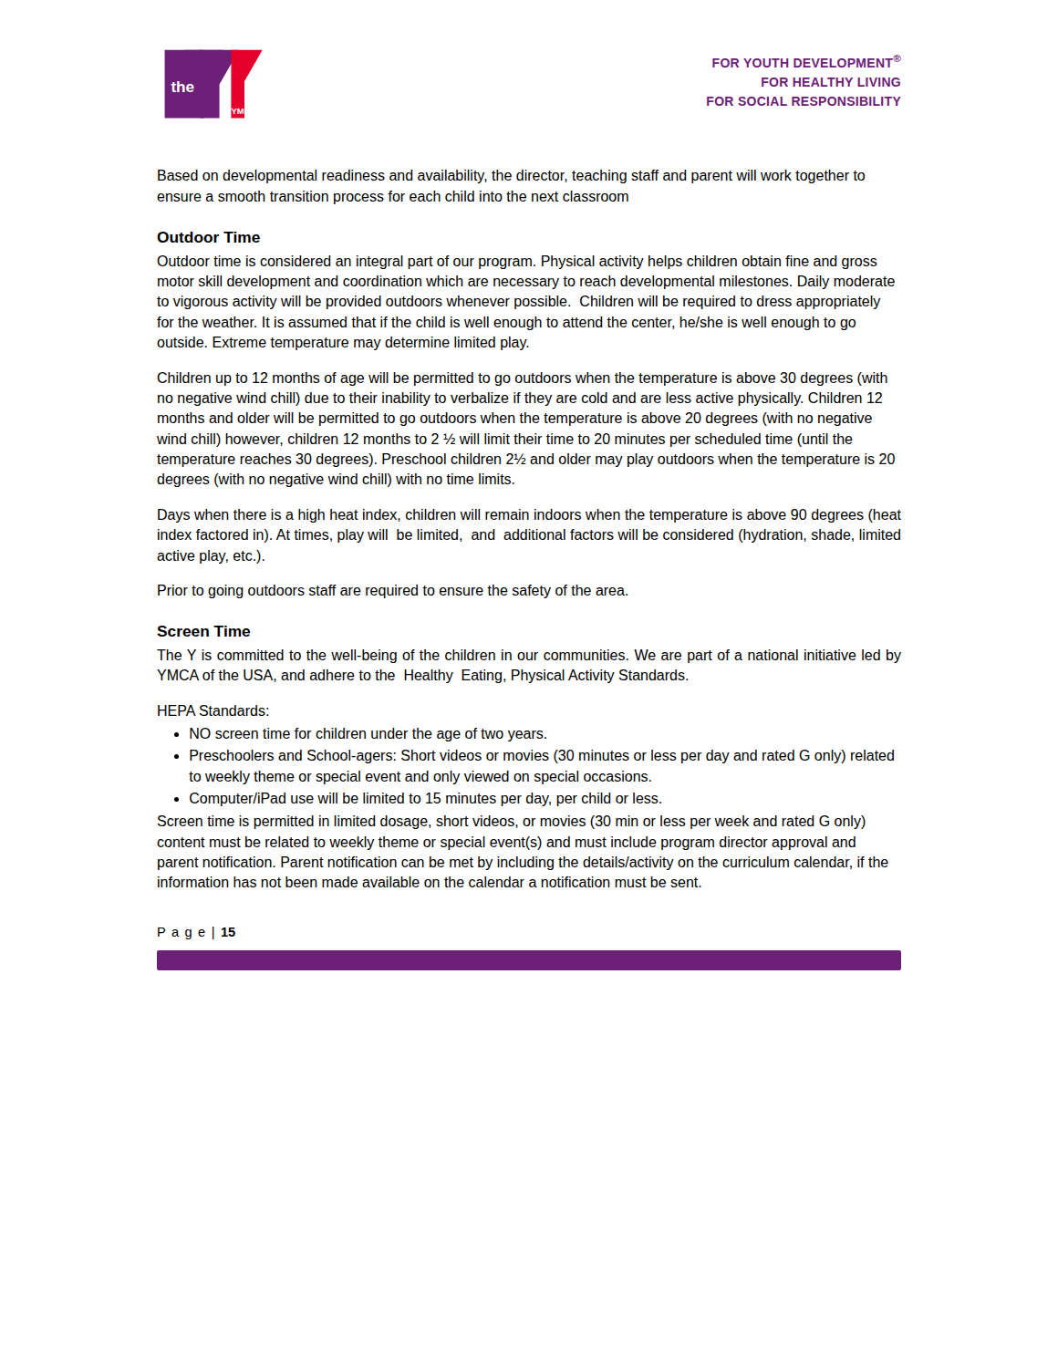the YMCA
FOR YOUTH DEVELOPMENT®
FOR HEALTHY LIVING
FOR SOCIAL RESPONSIBILITY
Based on developmental readiness and availability, the director, teaching staff and parent will work together to ensure a smooth transition process for each child into the next classroom
Outdoor Time
Outdoor time is considered an integral part of our program. Physical activity helps children obtain fine and gross motor skill development and coordination which are necessary to reach developmental milestones. Daily moderate to vigorous activity will be provided outdoors whenever possible. Children will be required to dress appropriately for the weather. It is assumed that if the child is well enough to attend the center, he/she is well enough to go outside. Extreme temperature may determine limited play.
Children up to 12 months of age will be permitted to go outdoors when the temperature is above 30 degrees (with no negative wind chill) due to their inability to verbalize if they are cold and are less active physically. Children 12 months and older will be permitted to go outdoors when the temperature is above 20 degrees (with no negative wind chill) however, children 12 months to 2 ½ will limit their time to 20 minutes per scheduled time (until the temperature reaches 30 degrees). Preschool children 2½ and older may play outdoors when the temperature is 20 degrees (with no negative wind chill) with no time limits.
Days when there is a high heat index, children will remain indoors when the temperature is above 90 degrees (heat index factored in). At times, play will be limited, and additional factors will be considered (hydration, shade, limited active play, etc.).
Prior to going outdoors staff are required to ensure the safety of the area.
Screen Time
The Y is committed to the well-being of the children in our communities. We are part of a national initiative led by YMCA of the USA, and adhere to the Healthy Eating, Physical Activity Standards.
HEPA Standards:
NO screen time for children under the age of two years.
Preschoolers and School-agers: Short videos or movies (30 minutes or less per day and rated G only) related to weekly theme or special event and only viewed on special occasions.
Computer/iPad use will be limited to 15 minutes per day, per child or less.
Screen time is permitted in limited dosage, short videos, or movies (30 min or less per week and rated G only) content must be related to weekly theme or special event(s) and must include program director approval and parent notification. Parent notification can be met by including the details/activity on the curriculum calendar, if the information has not been made available on the calendar a notification must be sent.
P a g e | 15